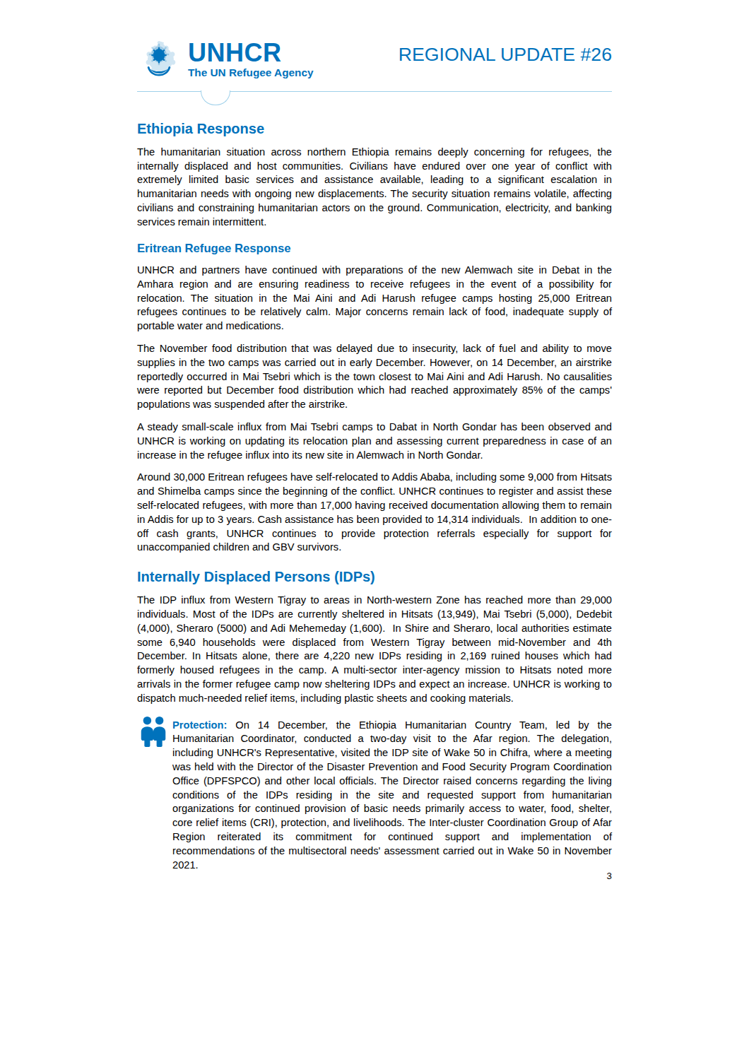UNHCR
The UN Refugee Agency
REGIONAL UPDATE #26
Ethiopia Response
The humanitarian situation across northern Ethiopia remains deeply concerning for refugees, the internally displaced and host communities. Civilians have endured over one year of conflict with extremely limited basic services and assistance available, leading to a significant escalation in humanitarian needs with ongoing new displacements. The security situation remains volatile, affecting civilians and constraining humanitarian actors on the ground. Communication, electricity, and banking services remain intermittent.
Eritrean Refugee Response
UNHCR and partners have continued with preparations of the new Alemwach site in Debat in the Amhara region and are ensuring readiness to receive refugees in the event of a possibility for relocation. The situation in the Mai Aini and Adi Harush refugee camps hosting 25,000 Eritrean refugees continues to be relatively calm. Major concerns remain lack of food, inadequate supply of portable water and medications.
The November food distribution that was delayed due to insecurity, lack of fuel and ability to move supplies in the two camps was carried out in early December. However, on 14 December, an airstrike reportedly occurred in Mai Tsebri which is the town closest to Mai Aini and Adi Harush. No causalities were reported but December food distribution which had reached approximately 85% of the camps' populations was suspended after the airstrike.
A steady small-scale influx from Mai Tsebri camps to Dabat in North Gondar has been observed and UNHCR is working on updating its relocation plan and assessing current preparedness in case of an increase in the refugee influx into its new site in Alemwach in North Gondar.
Around 30,000 Eritrean refugees have self-relocated to Addis Ababa, including some 9,000 from Hitsats and Shimelba camps since the beginning of the conflict. UNHCR continues to register and assist these self-relocated refugees, with more than 17,000 having received documentation allowing them to remain in Addis for up to 3 years. Cash assistance has been provided to 14,314 individuals. In addition to one-off cash grants, UNHCR continues to provide protection referrals especially for support for unaccompanied children and GBV survivors.
Internally Displaced Persons (IDPs)
The IDP influx from Western Tigray to areas in North-western Zone has reached more than 29,000 individuals. Most of the IDPs are currently sheltered in Hitsats (13,949), Mai Tsebri (5,000), Dedebit (4,000), Sheraro (5000) and Adi Mehemeday (1,600). In Shire and Sheraro, local authorities estimate some 6,940 households were displaced from Western Tigray between mid-November and 4th December. In Hitsats alone, there are 4,220 new IDPs residing in 2,169 ruined houses which had formerly housed refugees in the camp. A multi-sector inter-agency mission to Hitsats noted more arrivals in the former refugee camp now sheltering IDPs and expect an increase. UNHCR is working to dispatch much-needed relief items, including plastic sheets and cooking materials.
Protection: On 14 December, the Ethiopia Humanitarian Country Team, led by the Humanitarian Coordinator, conducted a two-day visit to the Afar region. The delegation, including UNHCR's Representative, visited the IDP site of Wake 50 in Chifra, where a meeting was held with the Director of the Disaster Prevention and Food Security Program Coordination Office (DPFSPCO) and other local officials. The Director raised concerns regarding the living conditions of the IDPs residing in the site and requested support from humanitarian organizations for continued provision of basic needs primarily access to water, food, shelter, core relief items (CRI), protection, and livelihoods. The Inter-cluster Coordination Group of Afar Region reiterated its commitment for continued support and implementation of recommendations of the multisectoral needs' assessment carried out in Wake 50 in November 2021.
3